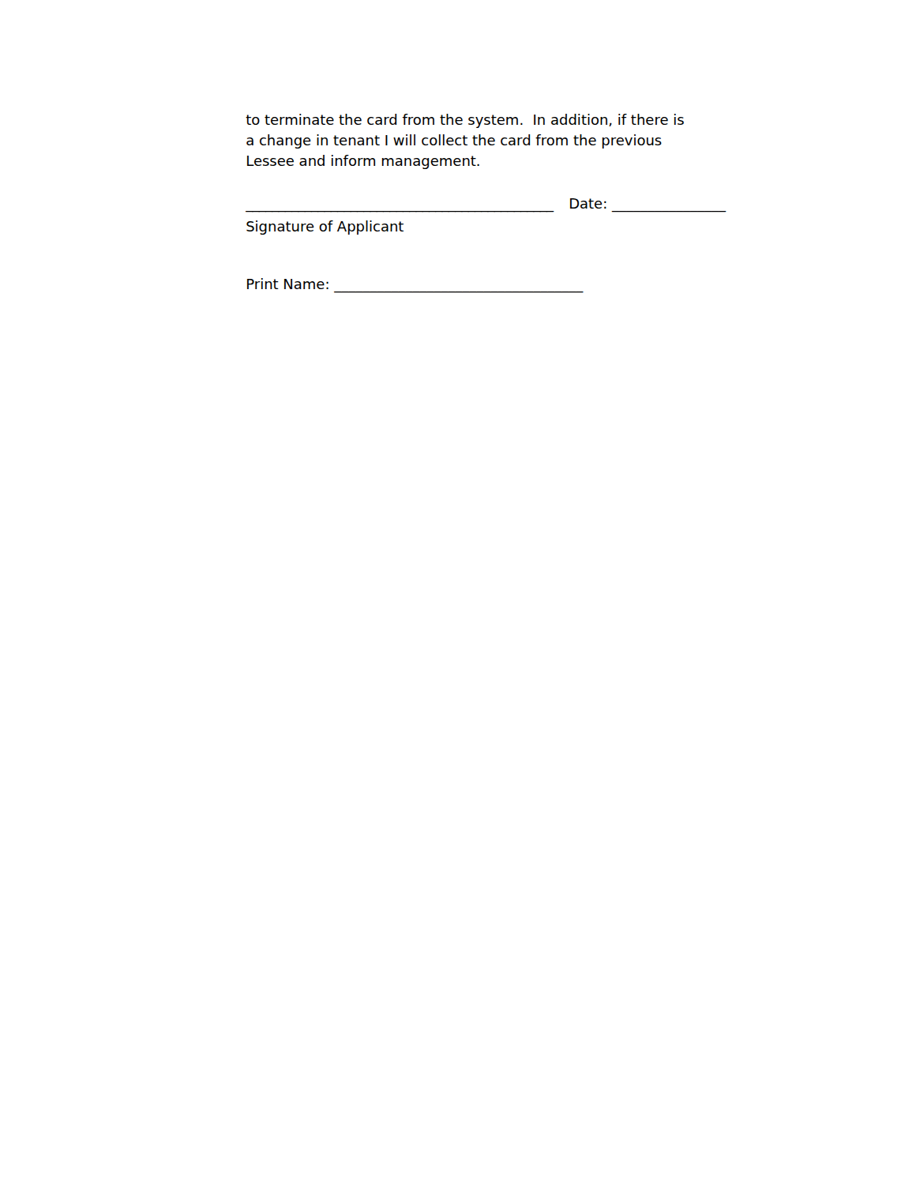to terminate the card from the system. In addition, if there is a change in tenant I will collect the card from the previous Lessee and inform management.
_______________________________________________Date: ________________
Signature of Applicant
Print Name: ___________________________________